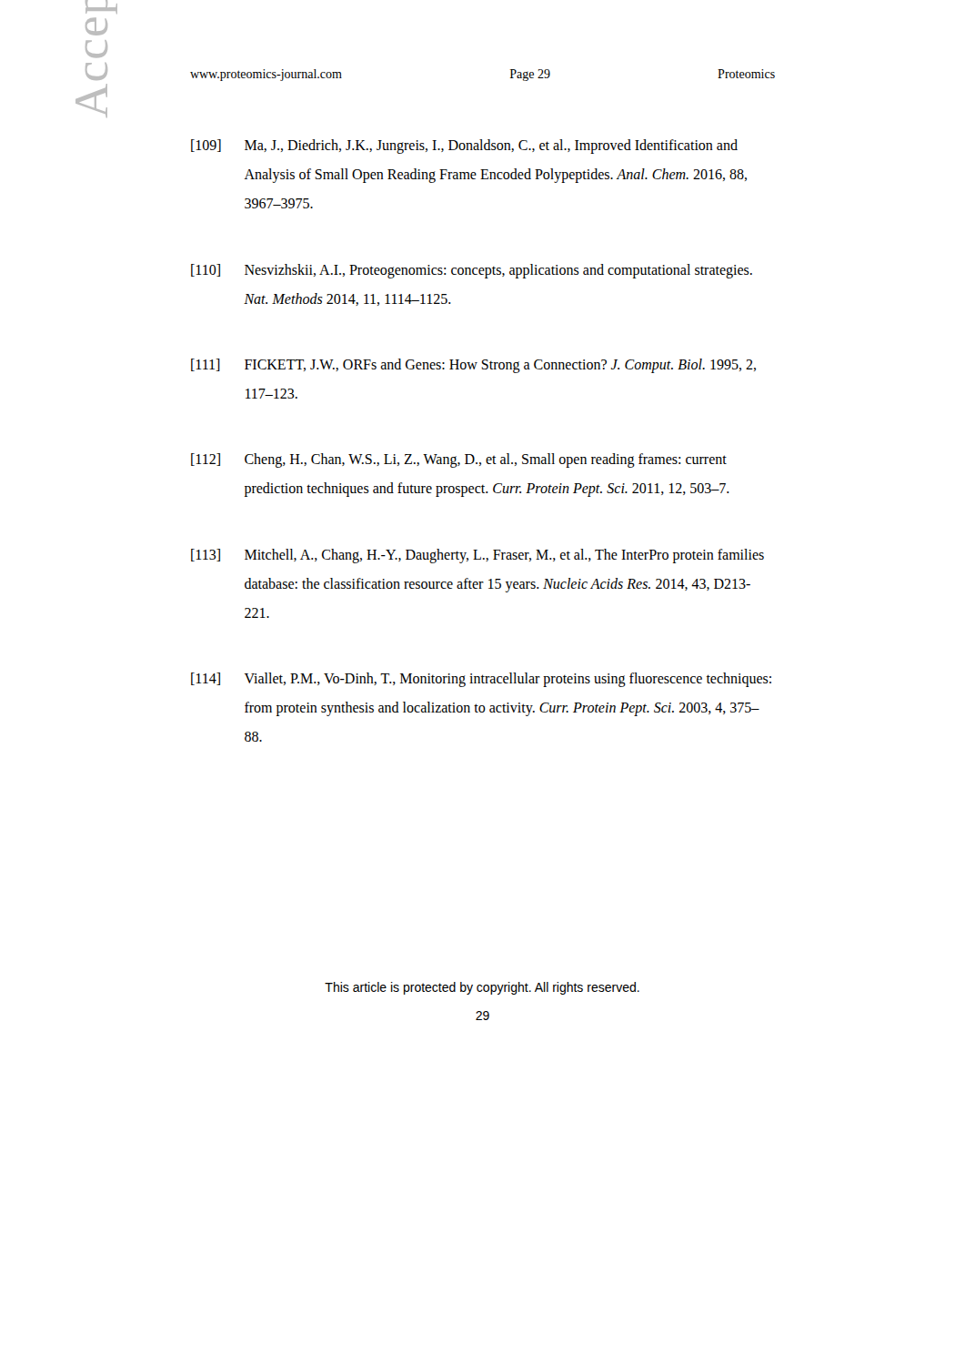Accepted Article
www.proteomics-journal.com Page 29 Proteomics
[109] Ma, J., Diedrich, J.K., Jungreis, I., Donaldson, C., et al., Improved Identification and Analysis of Small Open Reading Frame Encoded Polypeptides. Anal. Chem. 2016, 88, 3967–3975.
[110] Nesvizhskii, A.I., Proteogenomics: concepts, applications and computational strategies. Nat. Methods 2014, 11, 1114–1125.
[111] FICKETT, J.W., ORFs and Genes: How Strong a Connection? J. Comput. Biol. 1995, 2, 117–123.
[112] Cheng, H., Chan, W.S., Li, Z., Wang, D., et al., Small open reading frames: current prediction techniques and future prospect. Curr. Protein Pept. Sci. 2011, 12, 503–7.
[113] Mitchell, A., Chang, H.-Y., Daugherty, L., Fraser, M., et al., The InterPro protein families database: the classification resource after 15 years. Nucleic Acids Res. 2014, 43, D213-221.
[114] Viallet, P.M., Vo-Dinh, T., Monitoring intracellular proteins using fluorescence techniques: from protein synthesis and localization to activity. Curr. Protein Pept. Sci. 2003, 4, 375–88.
This article is protected by copyright. All rights reserved.
29